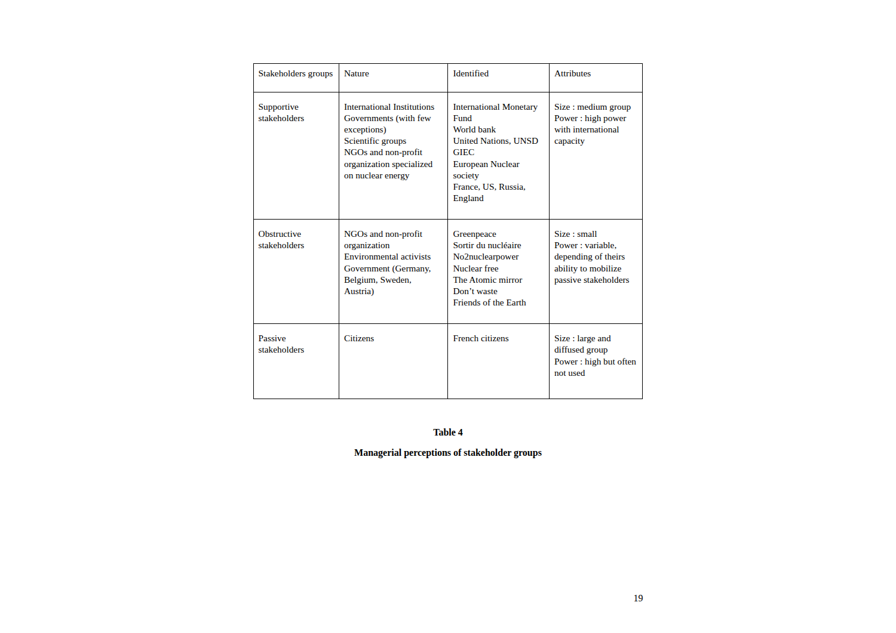| Stakeholders groups | Nature | Identified | Attributes |
| --- | --- | --- | --- |
| Supportive stakeholders | International Institutions Governments (with few exceptions) Scientific groups NGOs and non-profit organization specialized on nuclear energy | International Monetary Fund World bank United Nations, UNSD GIEC European Nuclear society France, US, Russia, England | Size : medium group Power : high power with international capacity |
| Obstructive stakeholders | NGOs and non-profit organization Environmental activists Government (Germany, Belgium, Sweden, Austria) | Greenpeace Sortir du nucléaire No2nuclearpower Nuclear free The Atomic mirror Don’t waste Friends of the Earth | Size : small Power : variable, depending of theirs ability to mobilize passive stakeholders |
| Passive stakeholders | Citizens | French citizens | Size : large and diffused group Power : high but often not used |
Table 4
Managerial perceptions of stakeholder groups
19